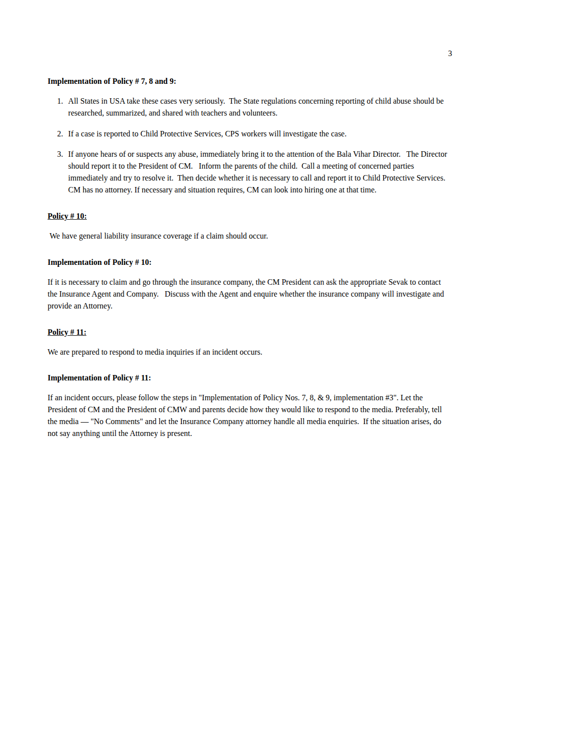3
Implementation of Policy # 7, 8 and 9:
All States in USA take these cases very seriously. The State regulations concerning reporting of child abuse should be researched, summarized, and shared with teachers and volunteers.
If a case is reported to Child Protective Services, CPS workers will investigate the case.
If anyone hears of or suspects any abuse, immediately bring it to the attention of the Bala Vihar Director. The Director should report it to the President of CM. Inform the parents of the child. Call a meeting of concerned parties immediately and try to resolve it. Then decide whether it is necessary to call and report it to Child Protective Services. CM has no attorney. If necessary and situation requires, CM can look into hiring one at that time.
Policy # 10:
We have general liability insurance coverage if a claim should occur.
Implementation of Policy # 10:
If it is necessary to claim and go through the insurance company, the CM President can ask the appropriate Sevak to contact the Insurance Agent and Company. Discuss with the Agent and enquire whether the insurance company will investigate and provide an Attorney.
Policy # 11:
We are prepared to respond to media inquiries if an incident occurs.
Implementation of Policy # 11:
If an incident occurs, please follow the steps in "Implementation of Policy Nos. 7, 8, & 9, implementation #3". Let the President of CM and the President of CMW and parents decide how they would like to respond to the media. Preferably, tell the media — "No Comments" and let the Insurance Company attorney handle all media enquiries. If the situation arises, do not say anything until the Attorney is present.